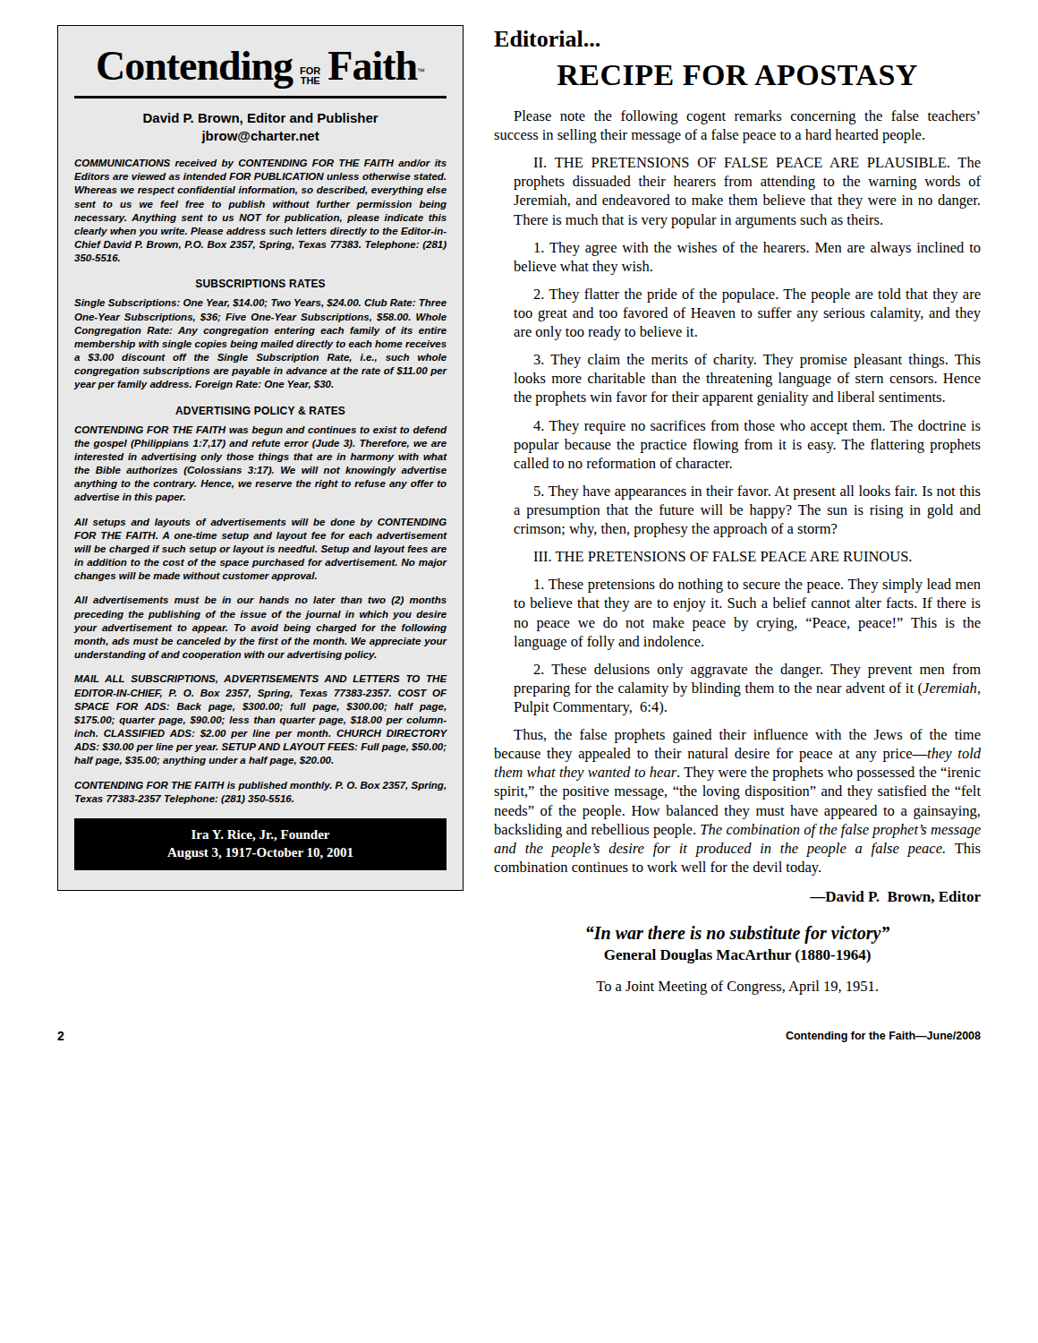Contending FOR
THE Faith™
David P. Brown, Editor and Publisher
jbrow@charter.net
COMMUNICATIONS received by CONTENDING FOR THE FAITH and/or its Editors are viewed as intended FOR PUBLICATION unless otherwise stated. Whereas we respect confidential information, so described, everything else sent to us we feel free to publish without further permission being necessary. Anything sent to us NOT for publication, please indicate this clearly when you write. Please address such letters directly to the Editor-in-Chief David P. Brown, P.O. Box 2357, Spring, Texas 77383. Telephone: (281) 350-5516.
SUBSCRIPTIONS RATES
Single Subscriptions: One Year, $14.00; Two Years, $24.00. Club Rate: Three One-Year Subscriptions, $36; Five One-Year Subscriptions, $58.00. Whole Congregation Rate: Any congregation entering each family of its entire membership with single copies being mailed directly to each home receives a $3.00 discount off the Single Subscription Rate, i.e., such whole congregation subscriptions are payable in advance at the rate of $11.00 per year per family address. Foreign Rate: One Year, $30.
ADVERTISING POLICY & RATES
CONTENDING FOR THE FAITH was begun and continues to exist to defend the gospel (Philippians 1:7,17) and refute error (Jude 3). Therefore, we are interested in advertising only those things that are in harmony with what the Bible authorizes (Colossians 3:17). We will not knowingly advertise anything to the contrary. Hence, we reserve the right to refuse any offer to advertise in this paper.
All setups and layouts of advertisements will be done by CONTENDING FOR THE FAITH. A one-time setup and layout fee for each advertisement will be charged if such setup or layout is needful. Setup and layout fees are in addition to the cost of the space purchased for advertisement. No major changes will be made without customer approval.
All advertisements must be in our hands no later than two (2) months preceding the publishing of the issue of the journal in which you desire your advertisement to appear. To avoid being charged for the following month, ads must be canceled by the first of the month. We appreciate your understanding of and cooperation with our advertising policy.
MAIL ALL SUBSCRIPTIONS, ADVERTISEMENTS AND LETTERS TO THE EDITOR-IN-CHIEF, P. O. Box 2357, Spring, Texas 77383-2357. COST OF SPACE FOR ADS: Back page, $300.00; full page, $300.00; half page, $175.00; quarter page, $90.00; less than quarter page, $18.00 per column-inch. CLASSIFIED ADS: $2.00 per line per month. CHURCH DIRECTORY ADS: $30.00 per line per year. SETUP AND LAYOUT FEES: Full page, $50.00; half page, $35.00; anything under a half page, $20.00.
CONTENDING FOR THE FAITH is published monthly. P. O. Box 2357, Spring, Texas 77383-2357 Telephone: (281) 350-5516.
Ira Y. Rice, Jr., Founder
August 3, 1917-October 10, 2001
Editorial...
RECIPE FOR APOSTASY
Please note the following cogent remarks concerning the false teachers’ success in selling their message of a false peace to a hard hearted people.
II. THE PRETENSIONS OF FALSE PEACE ARE PLAUSIBLE. The prophets dissuaded their hearers from attending to the warning words of Jeremiah, and endeavored to make them believe that they were in no danger. There is much that is very popular in arguments such as theirs.
1. They agree with the wishes of the hearers. Men are always inclined to believe what they wish.
2. They flatter the pride of the populace. The people are told that they are too great and too favored of Heaven to suffer any serious calamity, and they are only too ready to believe it.
3. They claim the merits of charity. They promise pleasant things. This looks more charitable than the threatening language of stern censors. Hence the prophets win favor for their apparent geniality and liberal sentiments.
4. They require no sacrifices from those who accept them. The doctrine is popular because the practice flowing from it is easy. The flattering prophets called to no reformation of character.
5. They have appearances in their favor. At present all looks fair. Is not this a presumption that the future will be happy? The sun is rising in gold and crimson; why, then, prophesy the approach of a storm?
III. THE PRETENSIONS OF FALSE PEACE ARE RUINOUS.
1. These pretensions do nothing to secure the peace. They simply lead men to believe that they are to enjoy it. Such a belief cannot alter facts. If there is no peace we do not make peace by crying, “Peace, peace!” This is the language of folly and indolence.
2. These delusions only aggravate the danger. They prevent men from preparing for the calamity by blinding them to the near advent of it (Jeremiah, Pulpit Commentary, 6:4).
Thus, the false prophets gained their influence with the Jews of the time because they appealed to their natural desire for peace at any price—they told them what they wanted to hear. They were the prophets who possessed the “irenic spirit,” the positive message, “the loving disposition” and they satisfied the “felt needs” of the people. How balanced they must have appeared to a gainsaying, backsliding and rebellious people. The combination of the false prophet’s message and the people’s desire for it produced in the people a false peace. This combination continues to work well for the devil today.
—David P. Brown, Editor
“In war there is no substitute for victory”
General Douglas MacArthur (1880-1964)
To a Joint Meeting of Congress, April 19, 1951.
2
Contending for the Faith—June/2008